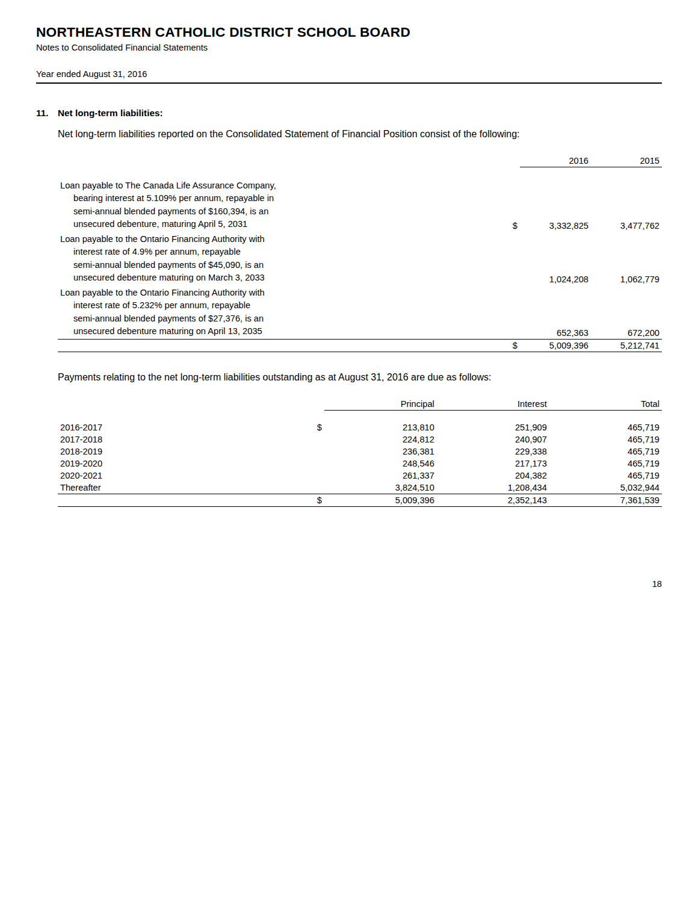NORTHEASTERN CATHOLIC DISTRICT SCHOOL BOARD
Notes to Consolidated Financial Statements
Year ended August 31, 2016
11. Net long-term liabilities:
Net long-term liabilities reported on the Consolidated Statement of Financial Position consist of the following:
| | | 2016 | 2015 |
| Loan payable to The Canada Life Assurance Company, bearing interest at 5.109% per annum, repayable in semi-annual blended payments of $160,394, is an unsecured debenture, maturing April 5, 2031 | $ | 3,332,825 | 3,477,762 |
| Loan payable to the Ontario Financing Authority with interest rate of 4.9% per annum, repayable semi-annual blended payments of $45,090, is an unsecured debenture maturing on March 3, 2033 | | 1,024,208 | 1,062,779 |
| Loan payable to the Ontario Financing Authority with interest rate of 5.232% per annum, repayable semi-annual blended payments of $27,376, is an unsecured debenture maturing on April 13, 2035 | | 652,363 | 672,200 |
| | $ | 5,009,396 | 5,212,741 |
Payments relating to the net long-term liabilities outstanding as at August 31, 2016 are due as follows:
| | | Principal | Interest | Total |
| 2016-2017 | $ | 213,810 | 251,909 | 465,719 |
| 2017-2018 | | 224,812 | 240,907 | 465,719 |
| 2018-2019 | | 236,381 | 229,338 | 465,719 |
| 2019-2020 | | 248,546 | 217,173 | 465,719 |
| 2020-2021 | | 261,337 | 204,382 | 465,719 |
| Thereafter | | 3,824,510 | 1,208,434 | 5,032,944 |
| | $ | 5,009,396 | 2,352,143 | 7,361,539 |
18